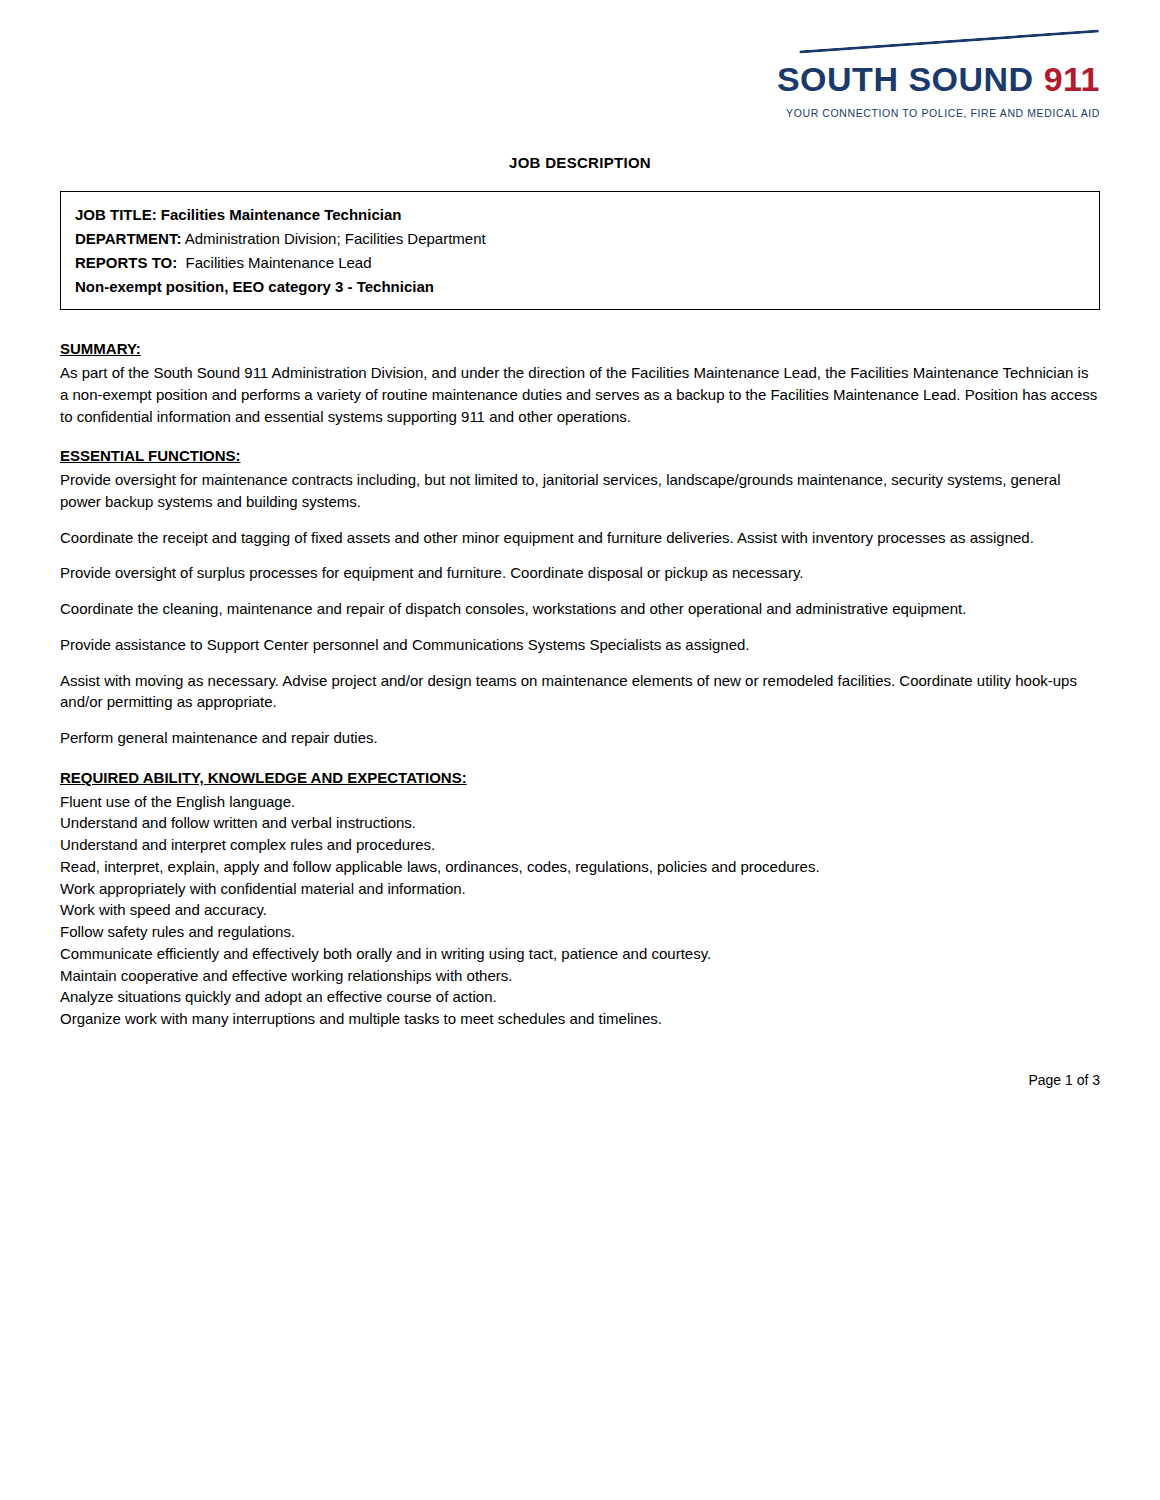SOUTH SOUND 911
YOUR CONNECTION TO POLICE, FIRE AND MEDICAL AID
JOB DESCRIPTION
JOB TITLE: Facilities Maintenance Technician
DEPARTMENT: Administration Division; Facilities Department
REPORTS TO: Facilities Maintenance Lead
Non-exempt position, EEO category 3 - Technician
SUMMARY:
As part of the South Sound 911 Administration Division, and under the direction of the Facilities Maintenance Lead, the Facilities Maintenance Technician is a non-exempt position and performs a variety of routine maintenance duties and serves as a backup to the Facilities Maintenance Lead. Position has access to confidential information and essential systems supporting 911 and other operations.
ESSENTIAL FUNCTIONS:
Provide oversight for maintenance contracts including, but not limited to, janitorial services, landscape/grounds maintenance, security systems, general power backup systems and building systems.
Coordinate the receipt and tagging of fixed assets and other minor equipment and furniture deliveries. Assist with inventory processes as assigned.
Provide oversight of surplus processes for equipment and furniture. Coordinate disposal or pickup as necessary.
Coordinate the cleaning, maintenance and repair of dispatch consoles, workstations and other operational and administrative equipment.
Provide assistance to Support Center personnel and Communications Systems Specialists as assigned.
Assist with moving as necessary. Advise project and/or design teams on maintenance elements of new or remodeled facilities. Coordinate utility hook-ups and/or permitting as appropriate.
Perform general maintenance and repair duties.
REQUIRED ABILITY, KNOWLEDGE AND EXPECTATIONS:
Fluent use of the English language.
Understand and follow written and verbal instructions.
Understand and interpret complex rules and procedures.
Read, interpret, explain, apply and follow applicable laws, ordinances, codes, regulations, policies and procedures.
Work appropriately with confidential material and information.
Work with speed and accuracy.
Follow safety rules and regulations.
Communicate efficiently and effectively both orally and in writing using tact, patience and courtesy.
Maintain cooperative and effective working relationships with others.
Analyze situations quickly and adopt an effective course of action.
Organize work with many interruptions and multiple tasks to meet schedules and timelines.
Page 1 of 3